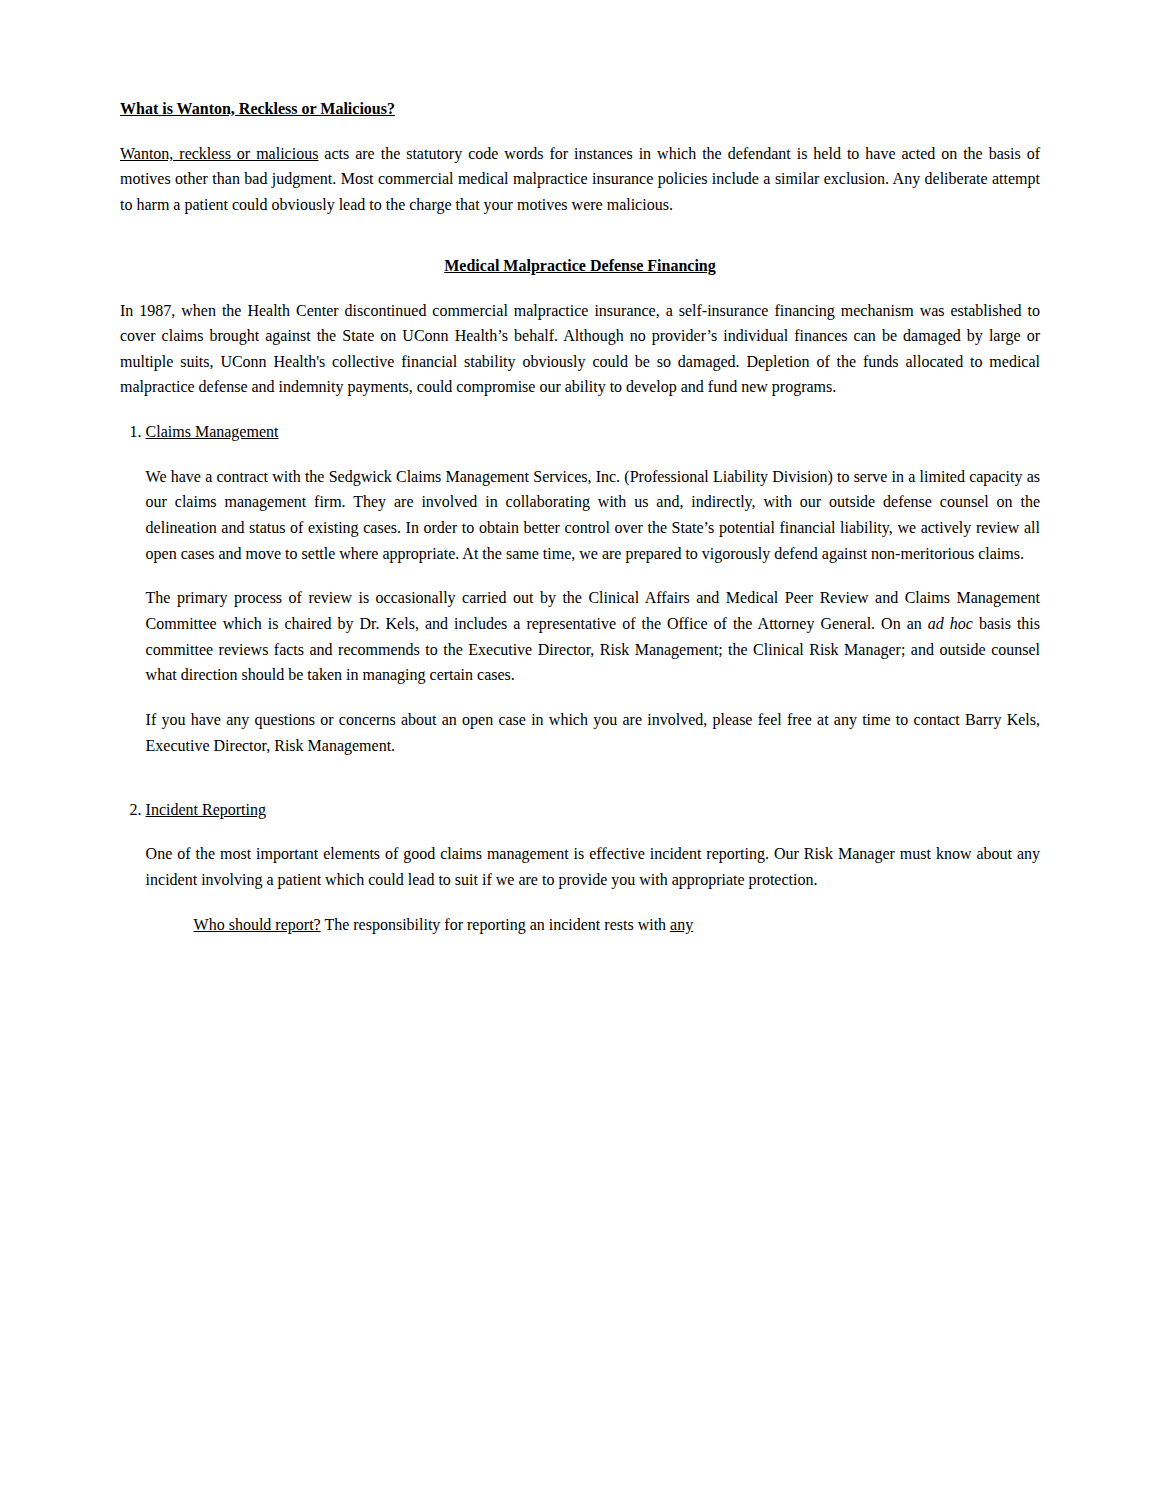What is Wanton, Reckless or Malicious?
Wanton, reckless or malicious acts are the statutory code words for instances in which the defendant is held to have acted on the basis of motives other than bad judgment. Most commercial medical malpractice insurance policies include a similar exclusion. Any deliberate attempt to harm a patient could obviously lead to the charge that your motives were malicious.
Medical Malpractice Defense Financing
In 1987, when the Health Center discontinued commercial malpractice insurance, a self-insurance financing mechanism was established to cover claims brought against the State on UConn Health’s behalf. Although no provider’s individual finances can be damaged by large or multiple suits, UConn Health's collective financial stability obviously could be so damaged. Depletion of the funds allocated to medical malpractice defense and indemnity payments, could compromise our ability to develop and fund new programs.
Claims Management
We have a contract with the Sedgwick Claims Management Services, Inc. (Professional Liability Division) to serve in a limited capacity as our claims management firm. They are involved in collaborating with us and, indirectly, with our outside defense counsel on the delineation and status of existing cases. In order to obtain better control over the State’s potential financial liability, we actively review all open cases and move to settle where appropriate. At the same time, we are prepared to vigorously defend against non-meritorious claims.
The primary process of review is occasionally carried out by the Clinical Affairs and Medical Peer Review and Claims Management Committee which is chaired by Dr. Kels, and includes a representative of the Office of the Attorney General. On an ad hoc basis this committee reviews facts and recommends to the Executive Director, Risk Management; the Clinical Risk Manager; and outside counsel what direction should be taken in managing certain cases.
If you have any questions or concerns about an open case in which you are involved, please feel free at any time to contact Barry Kels, Executive Director, Risk Management.
Incident Reporting
One of the most important elements of good claims management is effective incident reporting. Our Risk Manager must know about any incident involving a patient which could lead to suit if we are to provide you with appropriate protection.
Who should report? The responsibility for reporting an incident rests with any